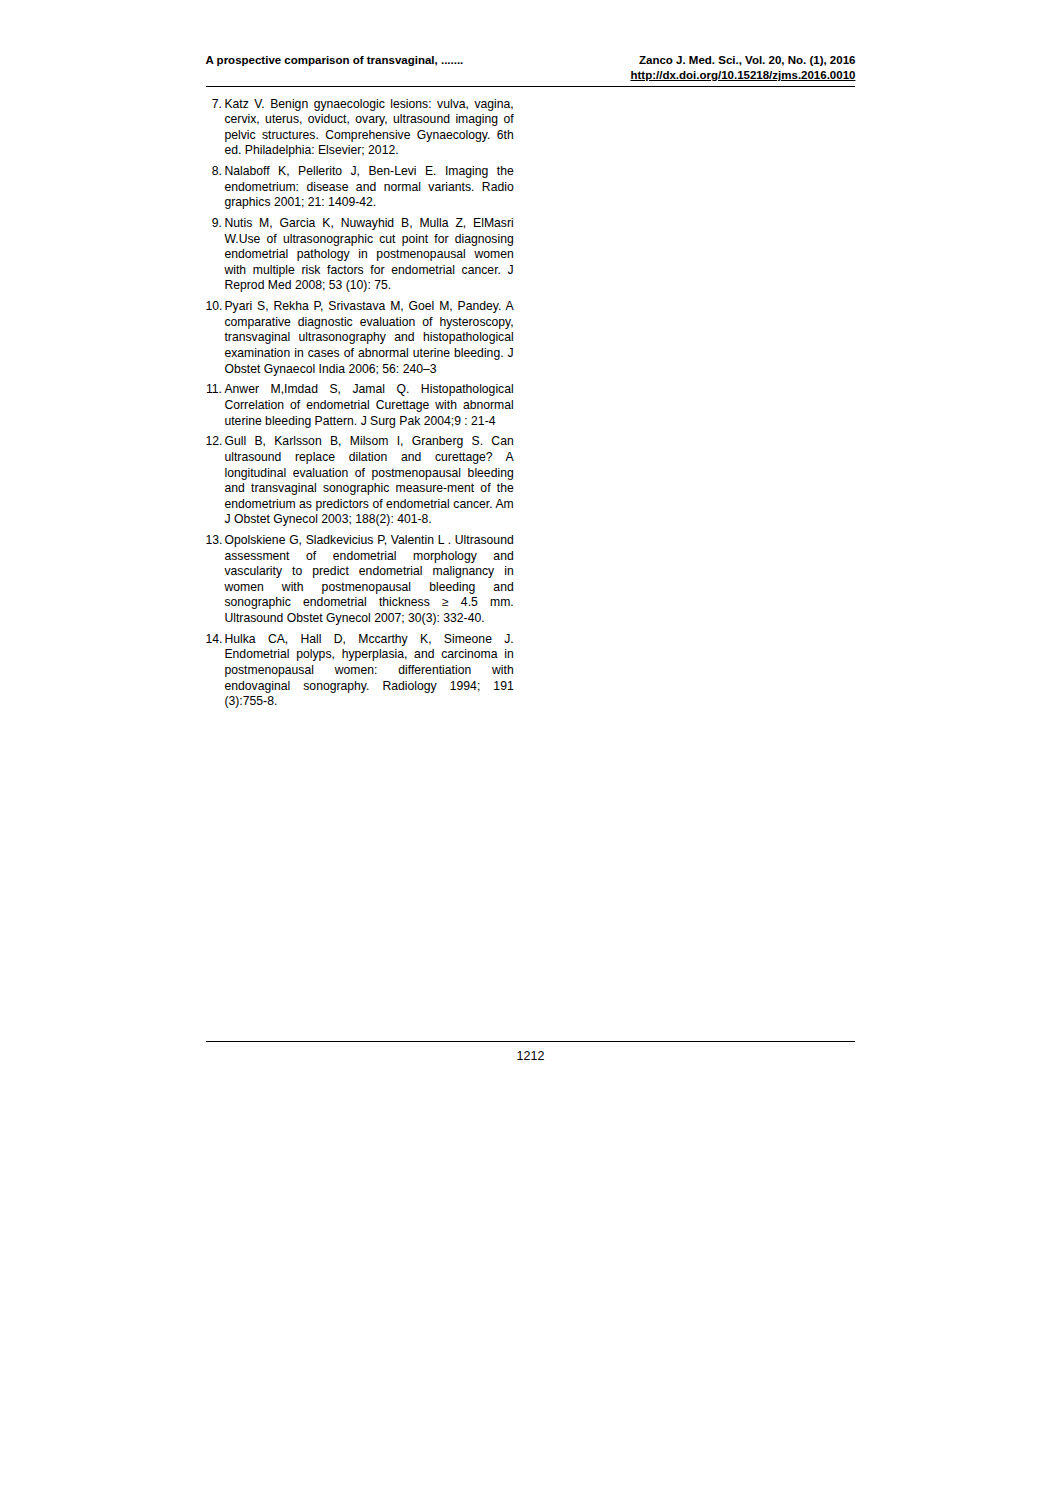A prospective comparison of transvaginal, ....... Zanco J. Med. Sci., Vol. 20, No. (1), 2016
http://dx.doi.org/10.15218/zjms.2016.0010
7. Katz V. Benign gynaecologic lesions: vulva, vagina, cervix, uterus, oviduct, ovary, ultrasound imaging of pelvic structures. Comprehensive Gynaecology. 6th ed. Philadelphia: Elsevier; 2012.
8. Nalaboff K, Pellerito J, Ben-Levi E. Imaging the endometrium: disease and normal variants. Radio graphics 2001; 21: 1409-42.
9. Nutis M, Garcia K, Nuwayhid B, Mulla Z, ElMasri W.Use of ultrasonographic cut point for diagnosing endometrial pathology in postmenopausal women with multiple risk factors for endometrial cancer. J Reprod Med 2008; 53 (10): 75.
10. Pyari S, Rekha P, Srivastava M, Goel M, Pandey. A comparative diagnostic evaluation of hysteroscopy, transvaginal ultrasonography and histopathological examination in cases of abnormal uterine bleeding. J Obstet Gynaecol India 2006; 56: 240–3
11. Anwer M,Imdad S, Jamal Q. Histopathological Correlation of endometrial Curettage with abnormal uterine bleeding Pattern. J Surg Pak 2004;9 : 21-4
12. Gull B, Karlsson B, Milsom I, Granberg S. Can ultrasound replace dilation and curettage? A longitudinal evaluation of postmenopausal bleeding and transvaginal sonographic measure-ment of the endometrium as predictors of endometrial cancer. Am J Obstet Gynecol 2003; 188(2): 401-8.
13. Opolskiene G, Sladkevicius P, Valentin L . Ultrasound assessment of endometrial morphology and vascularity to predict endometrial malignancy in women with postmenopausal bleeding and sonographic endometrial thickness ≥ 4.5 mm. Ultrasound Obstet Gynecol 2007; 30(3): 332-40.
14. Hulka CA, Hall D, Mccarthy K, Simeone J. Endometrial polyps, hyperplasia, and carcinoma in postmenopausal women: differentiation with endovaginal sonography. Radiology 1994; 191 (3):755-8.
1212